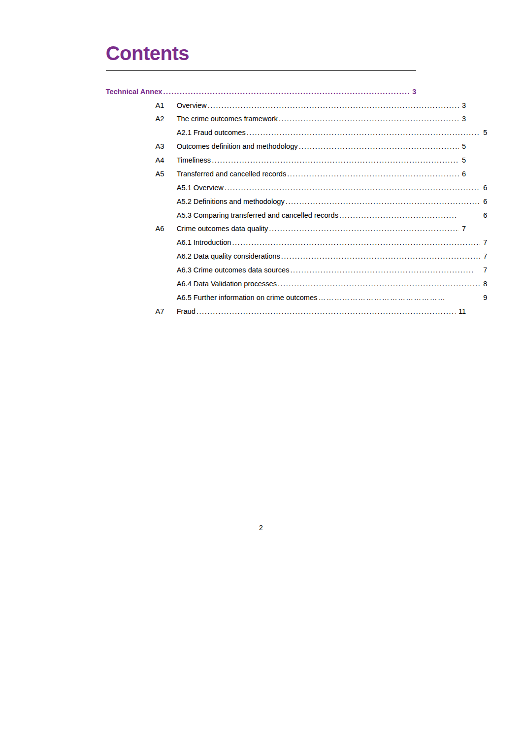Contents
Technical Annex .................................................................................................................. 3
A1 Overview ......................................................................................................... 3
A2 The crime outcomes framework ......................................................................... 3
A2.1 Fraud outcomes ......................................................................................... 5
A3 Outcomes definition and methodology ............................................................. 5
A4 Timeliness ....................................................................................................... 5
A5 Transferred and cancelled records ..................................................................... 6
A5.1 Overview ................................................................................................... 6
A5.2 Definitions and methodology ....................................................................... 6
A5.3 Comparing transferred and cancelled records ........................................... 6
A6 Crime outcomes data quality ............................................................................. 7
A6.1 Introduction ................................................................................................ 7
A6.2 Data quality considerations ......................................................................... 7
A6.3 Crime outcomes data sources ................................................................... 7
A6.4 Data Validation processes ........................................................................... 8
A6.5 Further information on crime outcomes ………………………………………… 9
A7 Fraud .................................................................................................…………………… 11
2